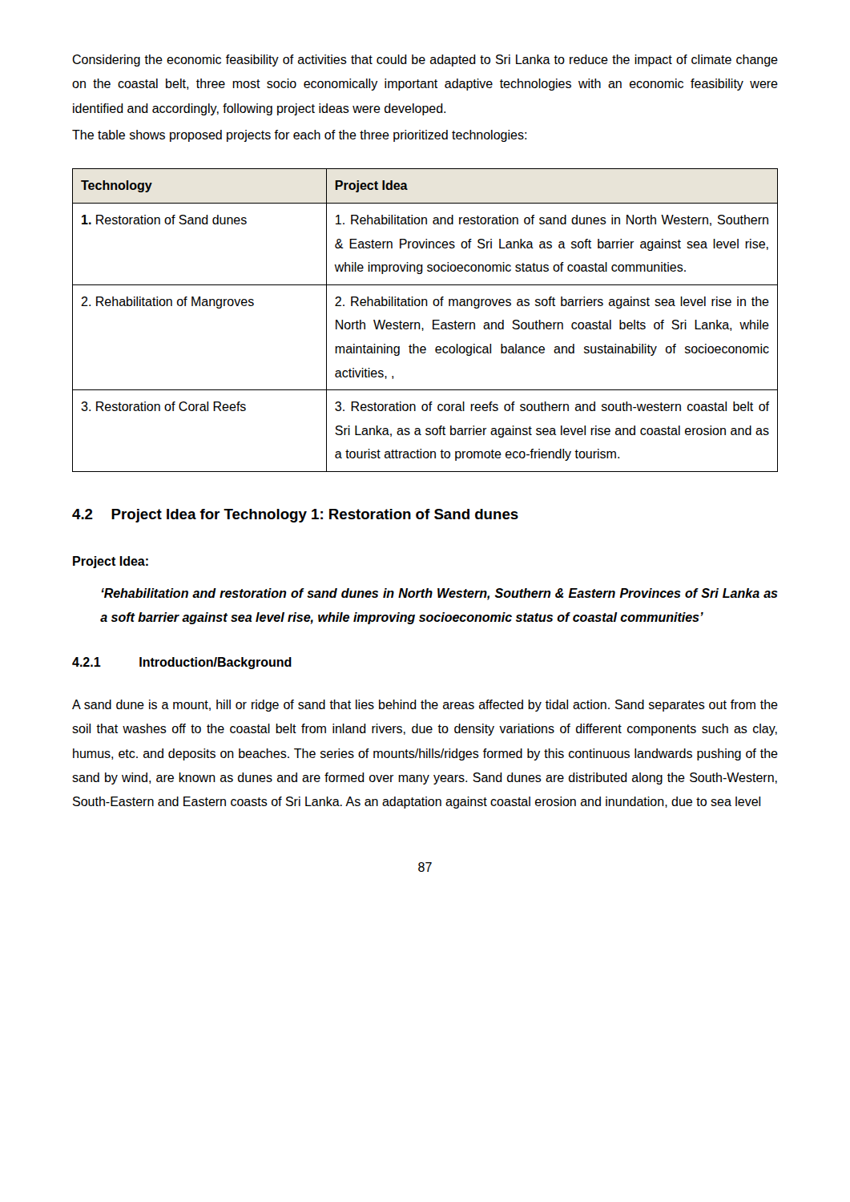Considering the economic feasibility of activities that could be adapted to Sri Lanka to reduce the impact of climate change on the coastal belt, three most socio economically important adaptive technologies with an economic feasibility were identified and accordingly, following project ideas were developed.
The table shows proposed projects for each of the three prioritized technologies:
| Technology | Project Idea |
| --- | --- |
| 1. Restoration of Sand dunes | 1. Rehabilitation and restoration of sand dunes in North Western, Southern & Eastern Provinces of Sri Lanka as a soft barrier against sea level rise, while improving socioeconomic status of coastal communities. |
| 2. Rehabilitation of Mangroves | 2. Rehabilitation of mangroves as soft barriers against sea level rise in the North Western, Eastern and Southern coastal belts of Sri Lanka, while maintaining the ecological balance and sustainability of socioeconomic activities, , |
| 3. Restoration of Coral Reefs | 3. Restoration of coral reefs of southern and south-western coastal belt of Sri Lanka, as a soft barrier against sea level rise and coastal erosion and as a tourist attraction to promote eco-friendly tourism. |
4.2 Project Idea for Technology 1: Restoration of Sand dunes
Project Idea:
‘Rehabilitation and restoration of sand dunes in North Western, Southern & Eastern Provinces of Sri Lanka as a soft barrier against sea level rise, while improving socioeconomic status of coastal communities’
4.2.1 Introduction/Background
A sand dune is a mount, hill or ridge of sand that lies behind the areas affected by tidal action. Sand separates out from the soil that washes off to the coastal belt from inland rivers, due to density variations of different components such as clay, humus, etc. and deposits on beaches. The series of mounts/hills/ridges formed by this continuous landwards pushing of the sand by wind, are known as dunes and are formed over many years. Sand dunes are distributed along the South-Western, South-Eastern and Eastern coasts of Sri Lanka. As an adaptation against coastal erosion and inundation, due to sea level
87